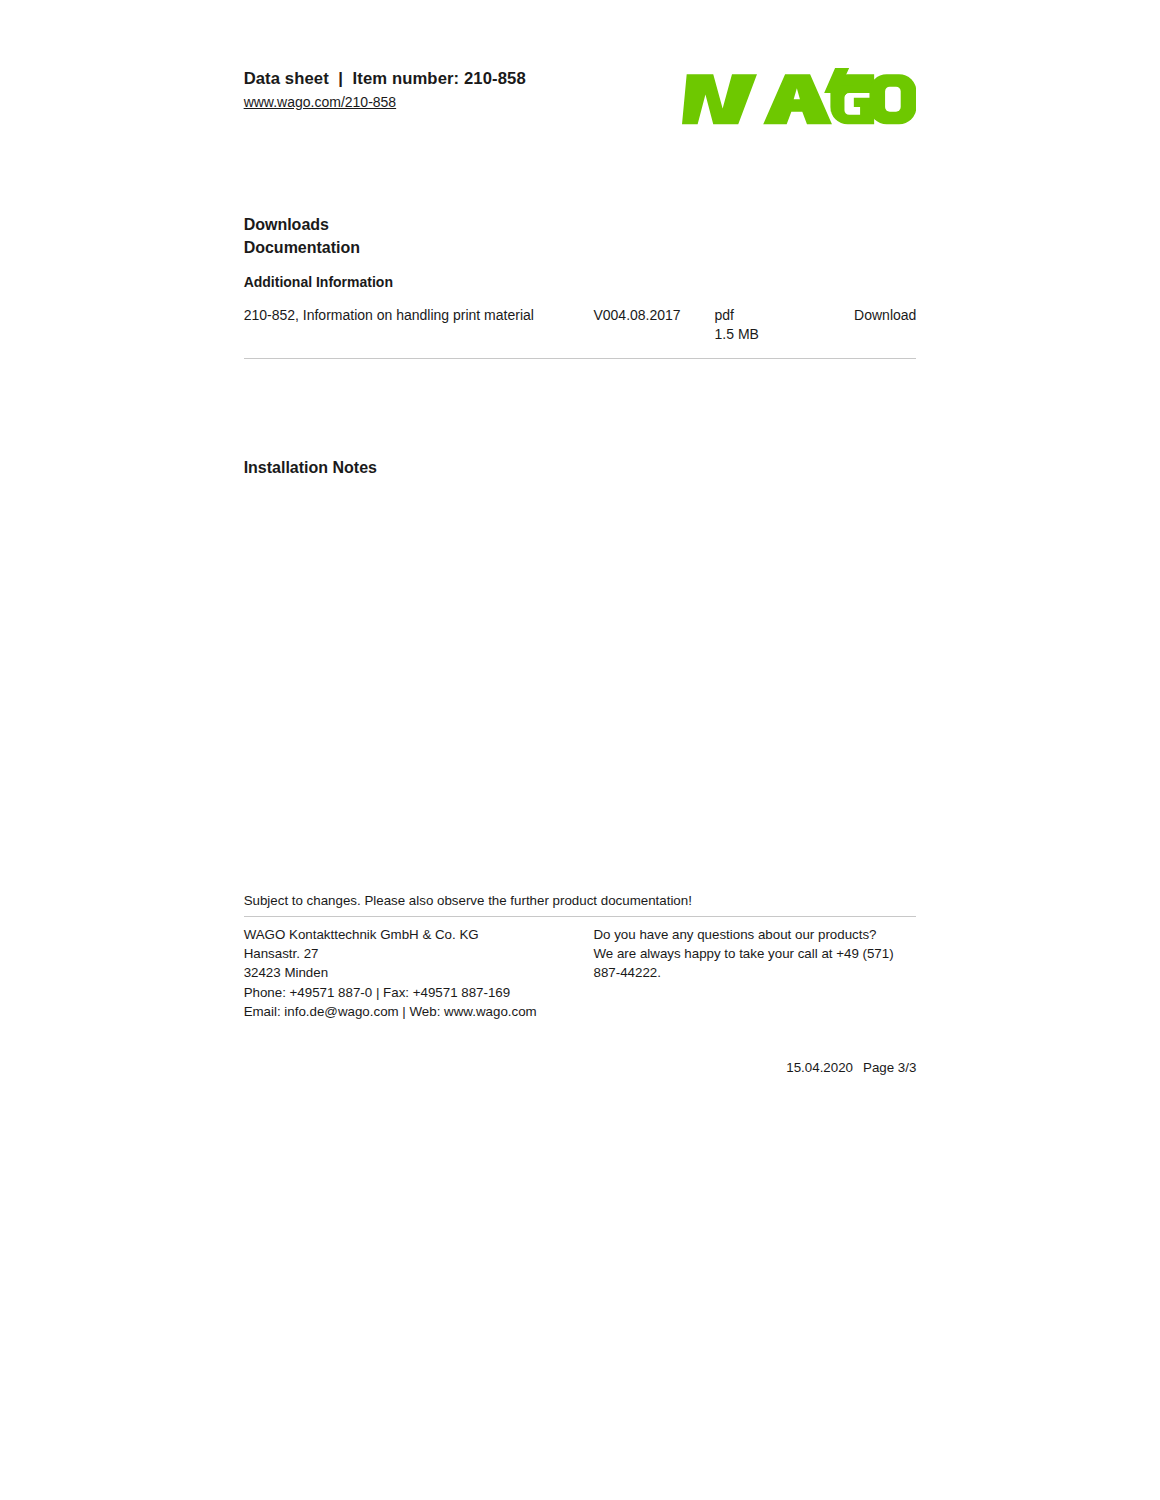Data sheet | Item number: 210-858
www.wago.com/210-858
Downloads
Documentation
Additional Information
| 210-852, Information on handling print material | V004.08.2017 | pdf 1.5 MB | Download |
Installation Notes
Subject to changes. Please also observe the further product documentation!
WAGO Kontakttechnik GmbH & Co. KG
Hansastr. 27
32423 Minden
Phone: +49571 887-0 | Fax: +49571 887-169
Email: info.de@wago.com | Web: www.wago.com
Do you have any questions about our products?
We are always happy to take your call at +49 (571) 887-44222.
15.04.2020 Page 3/3